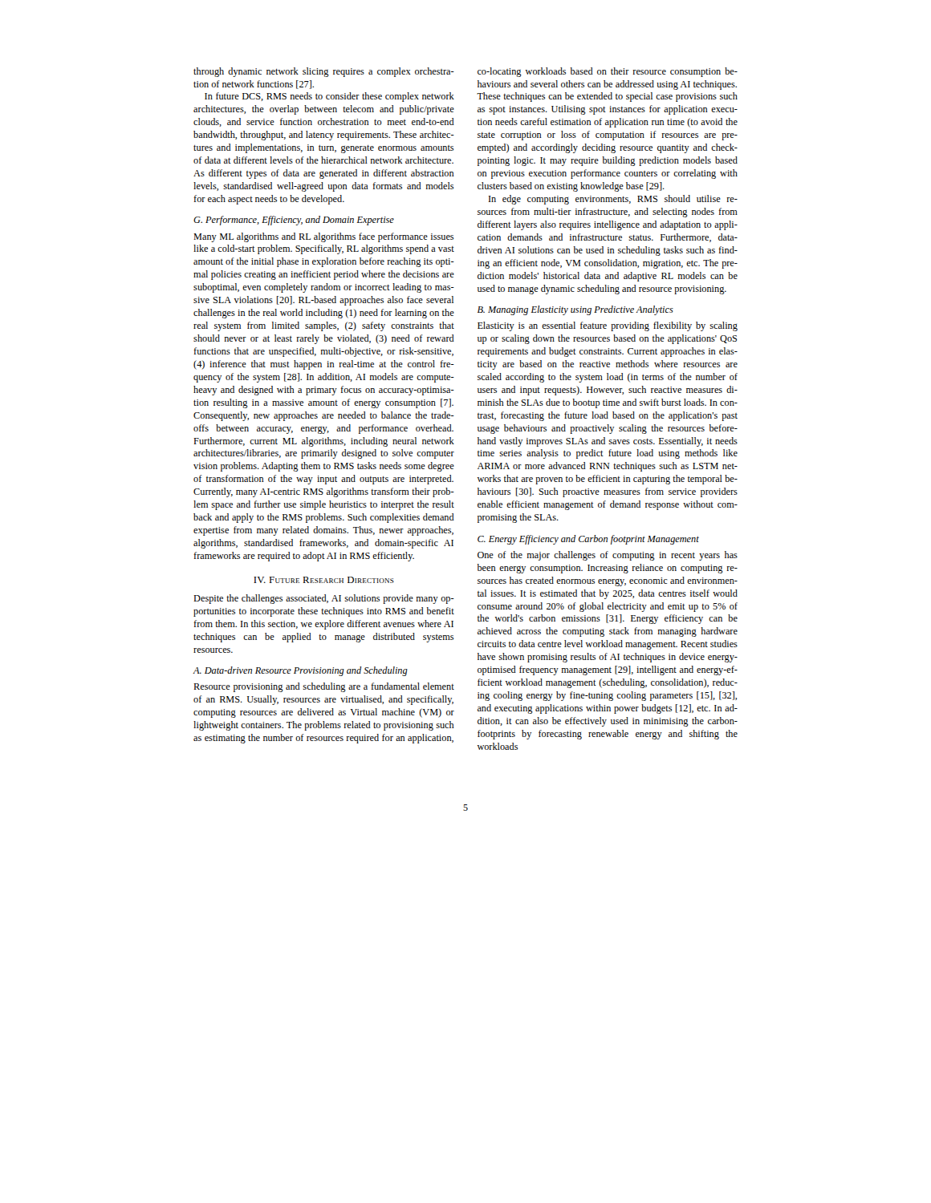through dynamic network slicing requires a complex orchestration of network functions [27].
In future DCS, RMS needs to consider these complex network architectures, the overlap between telecom and public/private clouds, and service function orchestration to meet end-to-end bandwidth, throughput, and latency requirements. These architectures and implementations, in turn, generate enormous amounts of data at different levels of the hierarchical network architecture. As different types of data are generated in different abstraction levels, standardised well-agreed upon data formats and models for each aspect needs to be developed.
G. Performance, Efficiency, and Domain Expertise
Many ML algorithms and RL algorithms face performance issues like a cold-start problem. Specifically, RL algorithms spend a vast amount of the initial phase in exploration before reaching its optimal policies creating an inefficient period where the decisions are suboptimal, even completely random or incorrect leading to massive SLA violations [20]. RL-based approaches also face several challenges in the real world including (1) need for learning on the real system from limited samples, (2) safety constraints that should never or at least rarely be violated, (3) need of reward functions that are unspecified, multi-objective, or risk-sensitive, (4) inference that must happen in real-time at the control frequency of the system [28]. In addition, AI models are compute-heavy and designed with a primary focus on accuracy-optimisation resulting in a massive amount of energy consumption [7]. Consequently, new approaches are needed to balance the trade-offs between accuracy, energy, and performance overhead. Furthermore, current ML algorithms, including neural network architectures/libraries, are primarily designed to solve computer vision problems. Adapting them to RMS tasks needs some degree of transformation of the way input and outputs are interpreted. Currently, many AI-centric RMS algorithms transform their problem space and further use simple heuristics to interpret the result back and apply to the RMS problems. Such complexities demand expertise from many related domains. Thus, newer approaches, algorithms, standardised frameworks, and domain-specific AI frameworks are required to adopt AI in RMS efficiently.
IV. Future Research Directions
Despite the challenges associated, AI solutions provide many opportunities to incorporate these techniques into RMS and benefit from them. In this section, we explore different avenues where AI techniques can be applied to manage distributed systems resources.
A. Data-driven Resource Provisioning and Scheduling
Resource provisioning and scheduling are a fundamental element of an RMS. Usually, resources are virtualised, and specifically, computing resources are delivered as Virtual machine (VM) or lightweight containers. The problems related to provisioning such as estimating the number of resources required for an application, co-locating workloads based on their resource consumption behaviours and several others can be addressed using AI techniques. These techniques can be extended to special case provisions such as spot instances. Utilising spot instances for application execution needs careful estimation of application run time (to avoid the state corruption or loss of computation if resources are preempted) and accordingly deciding resource quantity and checkpointing logic. It may require building prediction models based on previous execution performance counters or correlating with clusters based on existing knowledge base [29].
In edge computing environments, RMS should utilise resources from multi-tier infrastructure, and selecting nodes from different layers also requires intelligence and adaptation to application demands and infrastructure status. Furthermore, data-driven AI solutions can be used in scheduling tasks such as finding an efficient node, VM consolidation, migration, etc. The prediction models' historical data and adaptive RL models can be used to manage dynamic scheduling and resource provisioning.
B. Managing Elasticity using Predictive Analytics
Elasticity is an essential feature providing flexibility by scaling up or scaling down the resources based on the applications' QoS requirements and budget constraints. Current approaches in elasticity are based on the reactive methods where resources are scaled according to the system load (in terms of the number of users and input requests). However, such reactive measures diminish the SLAs due to bootup time and swift burst loads. In contrast, forecasting the future load based on the application's past usage behaviours and proactively scaling the resources beforehand vastly improves SLAs and saves costs. Essentially, it needs time series analysis to predict future load using methods like ARIMA or more advanced RNN techniques such as LSTM networks that are proven to be efficient in capturing the temporal behaviours [30]. Such proactive measures from service providers enable efficient management of demand response without compromising the SLAs.
C. Energy Efficiency and Carbon footprint Management
One of the major challenges of computing in recent years has been energy consumption. Increasing reliance on computing resources has created enormous energy, economic and environmental issues. It is estimated that by 2025, data centres itself would consume around 20% of global electricity and emit up to 5% of the world's carbon emissions [31]. Energy efficiency can be achieved across the computing stack from managing hardware circuits to data centre level workload management. Recent studies have shown promising results of AI techniques in device energy-optimised frequency management [29], intelligent and energy-efficient workload management (scheduling, consolidation), reducing cooling energy by fine-tuning cooling parameters [15], [32], and executing applications within power budgets [12], etc. In addition, it can also be effectively used in minimising the carbon-footprints by forecasting renewable energy and shifting the workloads
5